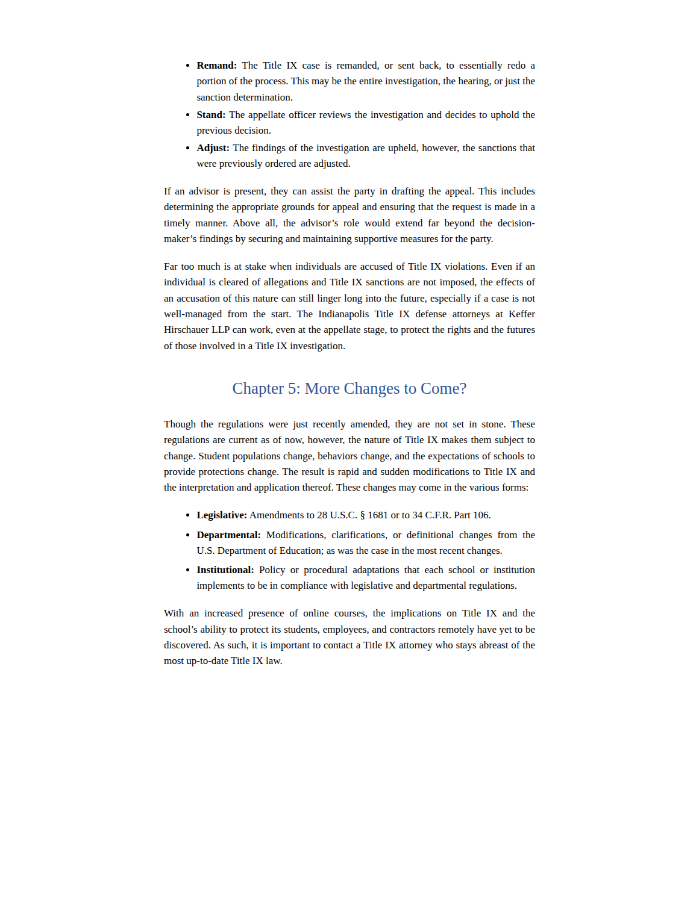Remand: The Title IX case is remanded, or sent back, to essentially redo a portion of the process. This may be the entire investigation, the hearing, or just the sanction determination.
Stand: The appellate officer reviews the investigation and decides to uphold the previous decision.
Adjust: The findings of the investigation are upheld, however, the sanctions that were previously ordered are adjusted.
If an advisor is present, they can assist the party in drafting the appeal. This includes determining the appropriate grounds for appeal and ensuring that the request is made in a timely manner. Above all, the advisor’s role would extend far beyond the decision-maker’s findings by securing and maintaining supportive measures for the party.
Far too much is at stake when individuals are accused of Title IX violations. Even if an individual is cleared of allegations and Title IX sanctions are not imposed, the effects of an accusation of this nature can still linger long into the future, especially if a case is not well-managed from the start. The Indianapolis Title IX defense attorneys at Keffer Hirschauer LLP can work, even at the appellate stage, to protect the rights and the futures of those involved in a Title IX investigation.
Chapter 5: More Changes to Come?
Though the regulations were just recently amended, they are not set in stone. These regulations are current as of now, however, the nature of Title IX makes them subject to change. Student populations change, behaviors change, and the expectations of schools to provide protections change. The result is rapid and sudden modifications to Title IX and the interpretation and application thereof. These changes may come in the various forms:
Legislative: Amendments to 28 U.S.C. § 1681 or to 34 C.F.R. Part 106.
Departmental: Modifications, clarifications, or definitional changes from the U.S. Department of Education; as was the case in the most recent changes.
Institutional: Policy or procedural adaptations that each school or institution implements to be in compliance with legislative and departmental regulations.
With an increased presence of online courses, the implications on Title IX and the school’s ability to protect its students, employees, and contractors remotely have yet to be discovered. As such, it is important to contact a Title IX attorney who stays abreast of the most up-to-date Title IX law.